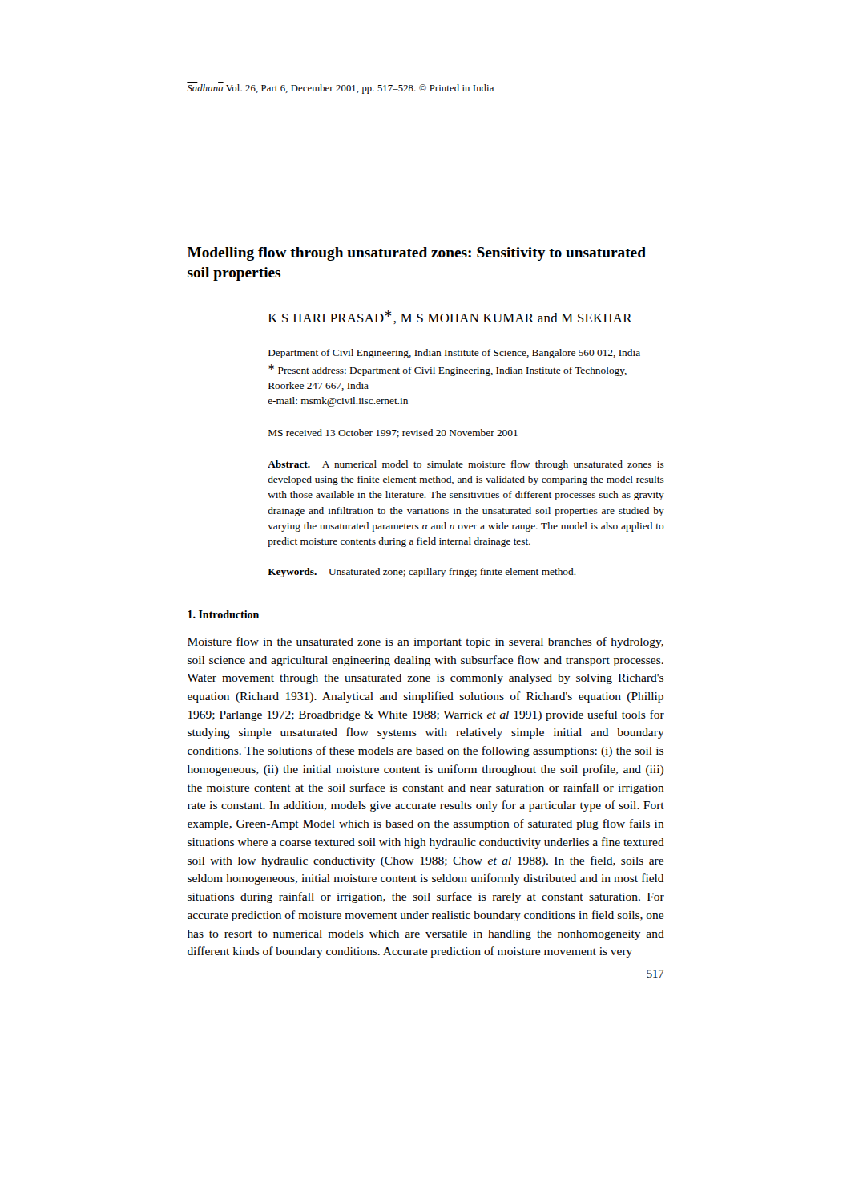Sadhana Vol. 26, Part 6, December 2001, pp. 517–528. © Printed in India
Modelling flow through unsaturated zones: Sensitivity to unsaturated soil properties
K S HARI PRASAD∗, M S MOHAN KUMAR and M SEKHAR
Department of Civil Engineering, Indian Institute of Science, Bangalore 560 012, India
∗ Present address: Department of Civil Engineering, Indian Institute of Technology, Roorkee 247 667, India
e-mail: msmk@civil.iisc.ernet.in
MS received 13 October 1997; revised 20 November 2001
Abstract. A numerical model to simulate moisture flow through unsaturated zones is developed using the finite element method, and is validated by comparing the model results with those available in the literature. The sensitivities of different processes such as gravity drainage and infiltration to the variations in the unsaturated soil properties are studied by varying the unsaturated parameters α and n over a wide range. The model is also applied to predict moisture contents during a field internal drainage test.
Keywords. Unsaturated zone; capillary fringe; finite element method.
1. Introduction
Moisture flow in the unsaturated zone is an important topic in several branches of hydrology, soil science and agricultural engineering dealing with subsurface flow and transport processes. Water movement through the unsaturated zone is commonly analysed by solving Richard's equation (Richard 1931). Analytical and simplified solutions of Richard's equation (Phillip 1969; Parlange 1972; Broadbridge & White 1988; Warrick et al 1991) provide useful tools for studying simple unsaturated flow systems with relatively simple initial and boundary conditions. The solutions of these models are based on the following assumptions: (i) the soil is homogeneous, (ii) the initial moisture content is uniform throughout the soil profile, and (iii) the moisture content at the soil surface is constant and near saturation or rainfall or irrigation rate is constant. In addition, models give accurate results only for a particular type of soil. Fort example, Green-Ampt Model which is based on the assumption of saturated plug flow fails in situations where a coarse textured soil with high hydraulic conductivity underlies a fine textured soil with low hydraulic conductivity (Chow 1988; Chow et al 1988). In the field, soils are seldom homogeneous, initial moisture content is seldom uniformly distributed and in most field situations during rainfall or irrigation, the soil surface is rarely at constant saturation. For accurate prediction of moisture movement under realistic boundary conditions in field soils, one has to resort to numerical models which are versatile in handling the nonhomogeneity and different kinds of boundary conditions. Accurate prediction of moisture movement is very
517